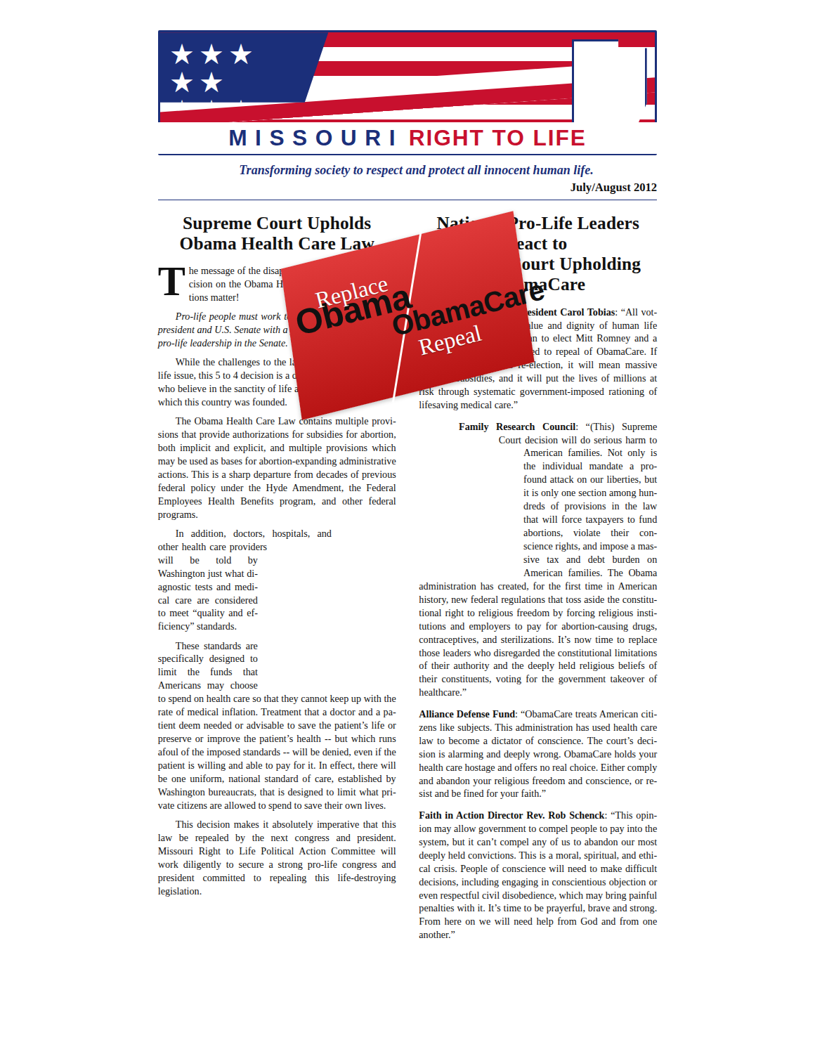★★★
★★
★★★
MISSOURI RIGHT TO LIFE
Transforming society to respect and protect all innocent human life.
July/August 2012
Obama
ObamaCare
Replace
Repeal
Supreme Court Upholds
Obama Health Care Law
The message of the disappointing Supreme Court decision on the Obama Health Care Law is that elections matter!
Pro-life people must work to replace this pro-abortion president and U.S. Senate with a pro-life president and with pro-life leadership in the Senate.
While the challenges to the law were not based on the life issue, this 5 to 4 decision is a devastating setback for all who believe in the sanctity of life and in the freedoms upon which this country was founded.
The Obama Health Care Law contains multiple provisions that provide authorizations for subsidies for abortion, both implicit and explicit, and multiple provisions which may be used as bases for abortion-expanding administrative actions. This is a sharp departure from decades of previous federal policy under the Hyde Amendment, the Federal Employees Health Benefits program, and other federal programs.
In addition, doctors, hospitals, and other health care providers will be told by Washington just what diagnostic tests and medical care are considered to meet “quality and efficiency” standards.
These standards are specifically designed to limit the funds that Americans may choose to spend on health care so that they cannot keep up with the rate of medical inflation. Treatment that a doctor and a patient deem needed or advisable to save the patient’s life or preserve or improve the patient’s health -- but which runs afoul of the imposed standards -- will be denied, even if the patient is willing and able to pay for it. In effect, there will be one uniform, national standard of care, established by Washington bureaucrats, that is designed to limit what private citizens are allowed to spend to save their own lives.
This decision makes it absolutely imperative that this law be repealed by the next congress and president. Missouri Right to Life Political Action Committee will work diligently to secure a strong pro-life congress and president committed to repealing this life-destroying legislation.
National Pro-Life Leaders react to
Supreme Court Upholding ObamaCare
National Right to Life President Carol Tobias: “All voters who care about the value and dignity of human life must do everything they can to elect Mitt Romney and a Congress who are committed to repeal of ObamaCare. If President Obama wins re-election, it will mean massive abortion subsidies, and it will put the lives of millions at risk through systematic government-imposed rationing of lifesaving medical care.”
Family Research Council: “(This) Supreme Court decision will do serious harm to American families. Not only is the individual mandate a profound attack on our liberties, but it is only one section among hundreds of provisions in the law that will force taxpayers to fund abortions, violate their conscience rights, and impose a massive tax and debt burden on American families. The Obama administration has created, for the first time in American history, new federal regulations that toss aside the constitutional right to religious freedom by forcing religious institutions and employers to pay for abortion-causing drugs, contraceptives, and sterilizations. It’s now time to replace those leaders who disregarded the constitutional limitations of their authority and the deeply held religious beliefs of their constituents, voting for the government takeover of healthcare.”
Alliance Defense Fund: “ObamaCare treats American citizens like subjects. This administration has used health care law to become a dictator of conscience. The court’s decision is alarming and deeply wrong. ObamaCare holds your health care hostage and offers no real choice. Either comply and abandon your religious freedom and conscience, or resist and be fined for your faith.”
Faith in Action Director Rev. Rob Schenck: “This opinion may allow government to compel people to pay into the system, but it can’t compel any of us to abandon our most deeply held convictions. This is a moral, spiritual, and ethical crisis. People of conscience will need to make difficult decisions, including engaging in conscientious objection or even respectful civil disobedience, which may bring painful penalties with it. It’s time to be prayerful, brave and strong. From here on we will need help from God and from one another.”